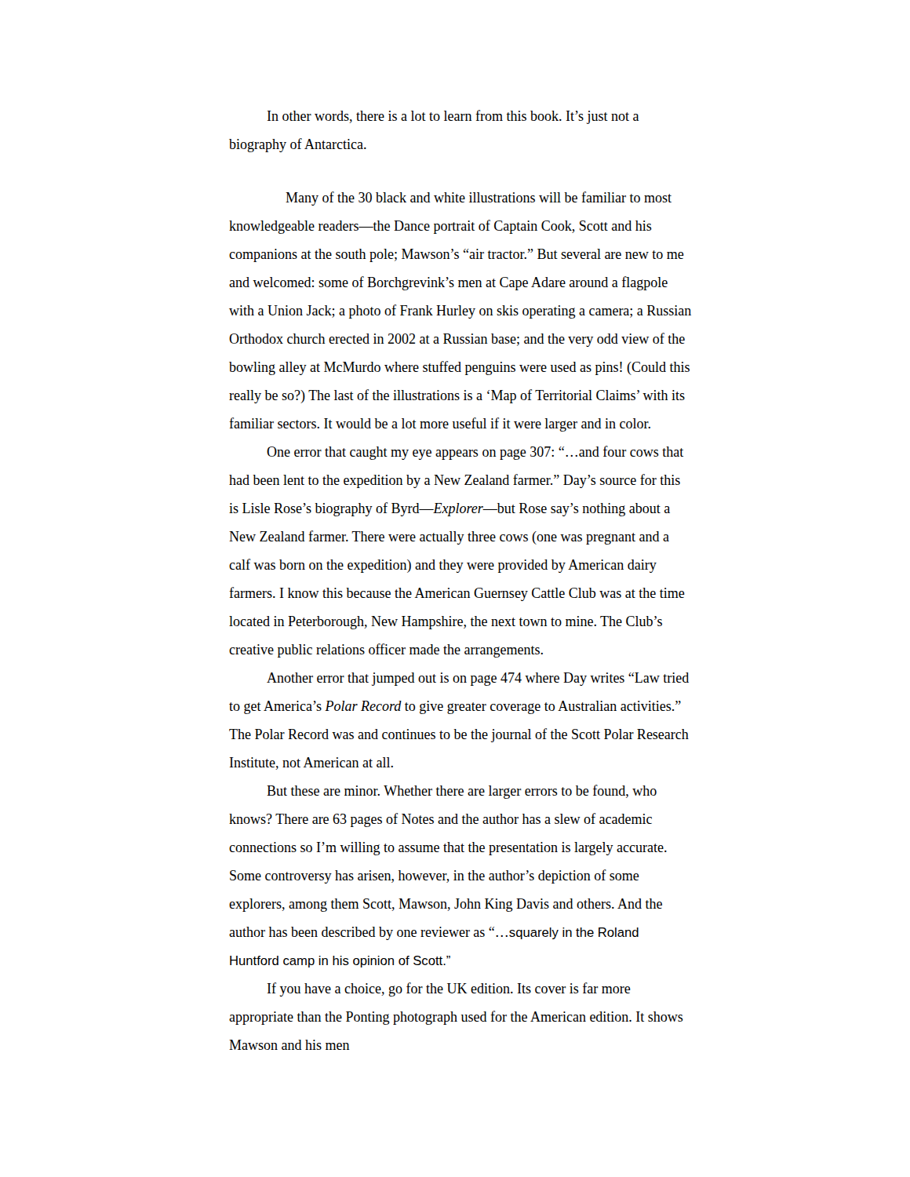In other words, there is a lot to learn from this book. It’s just not a biography of Antarctica.
Many of the 30 black and white illustrations will be familiar to most knowledgeable readers—the Dance portrait of Captain Cook, Scott and his companions at the south pole; Mawson’s “air tractor.” But several are new to me and welcomed: some of Borchgrevink’s men at Cape Adare around a flagpole with a Union Jack; a photo of Frank Hurley on skis operating a camera; a Russian Orthodox church erected in 2002 at a Russian base; and the very odd view of the bowling alley at McMurdo where stuffed penguins were used as pins! (Could this really be so?) The last of the illustrations is a ‘Map of Territorial Claims’ with its familiar sectors. It would be a lot more useful if it were larger and in color.
One error that caught my eye appears on page 307: “…and four cows that had been lent to the expedition by a New Zealand farmer.” Day’s source for this is Lisle Rose’s biography of Byrd—Explorer—but Rose say’s nothing about a New Zealand farmer. There were actually three cows (one was pregnant and a calf was born on the expedition) and they were provided by American dairy farmers. I know this because the American Guernsey Cattle Club was at the time located in Peterborough, New Hampshire, the next town to mine. The Club’s creative public relations officer made the arrangements.
Another error that jumped out is on page 474 where Day writes “Law tried to get America’s Polar Record to give greater coverage to Australian activities.” The Polar Record was and continues to be the journal of the Scott Polar Research Institute, not American at all.
But these are minor. Whether there are larger errors to be found, who knows? There are 63 pages of Notes and the author has a slew of academic connections so I’m willing to assume that the presentation is largely accurate. Some controversy has arisen, however, in the author’s depiction of some explorers, among them Scott, Mawson, John King Davis and others. And the author has been described by one reviewer as “…squarely in the Roland Huntford camp in his opinion of Scott.”
If you have a choice, go for the UK edition. Its cover is far more appropriate than the Ponting photograph used for the American edition. It shows Mawson and his men